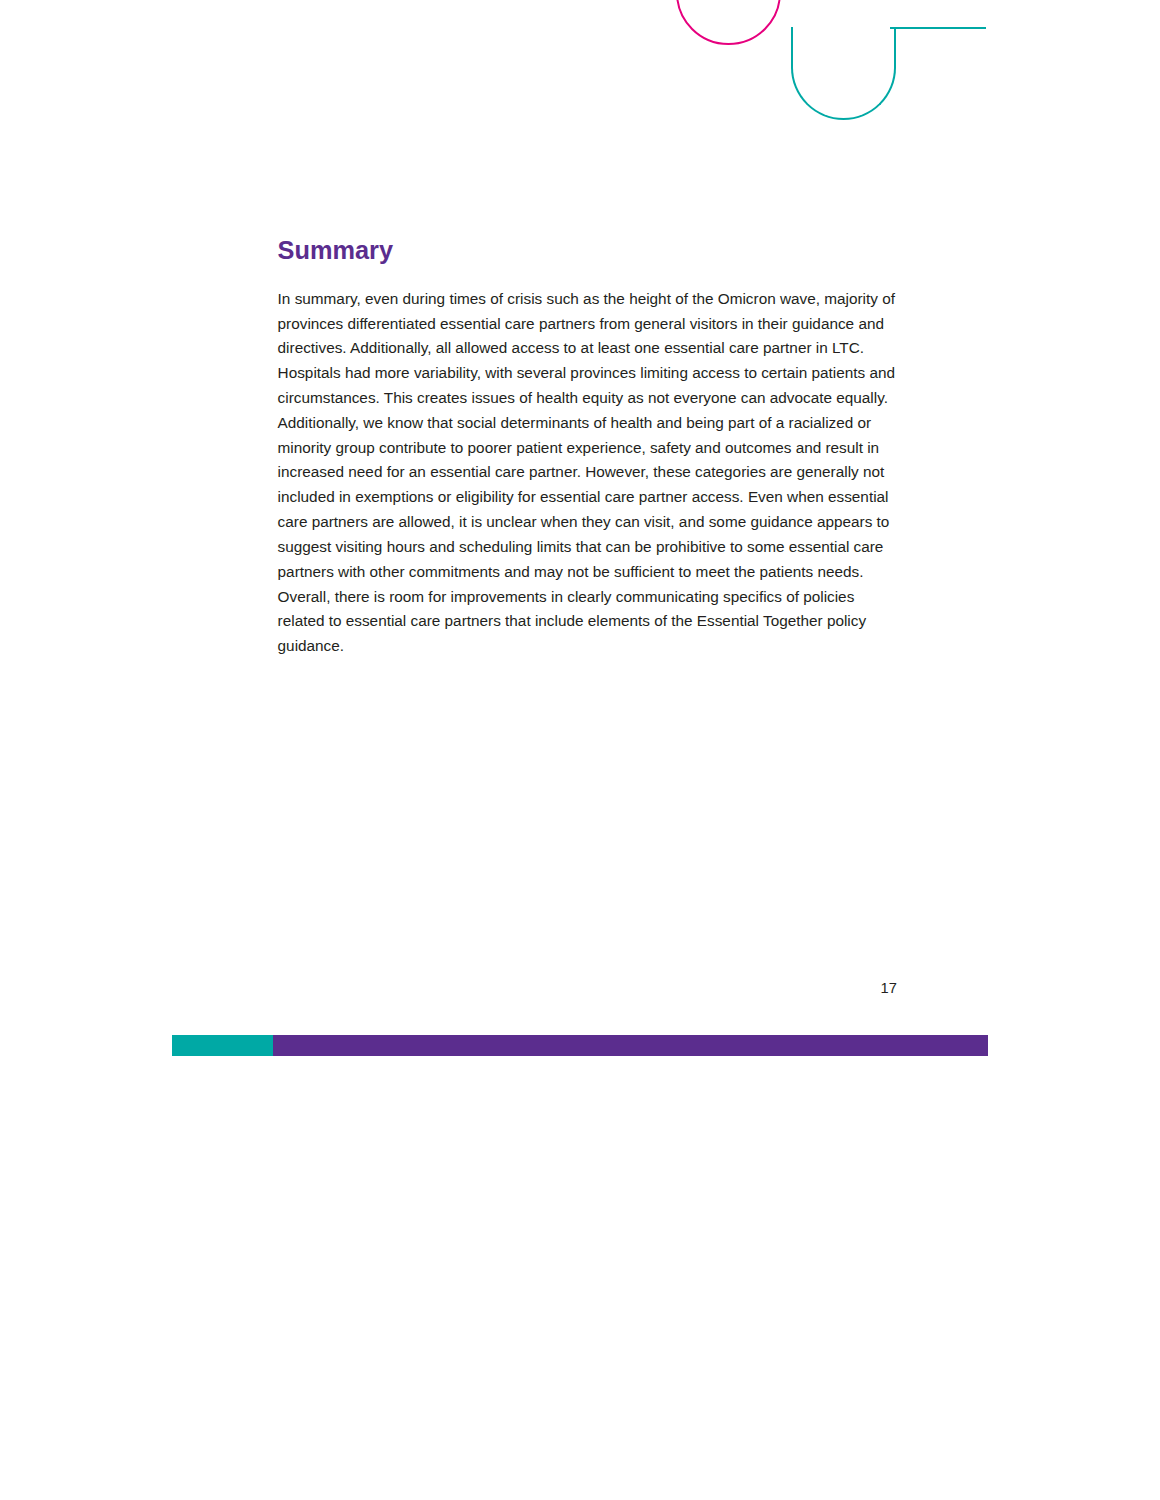Summary
In summary, even during times of crisis such as the height of the Omicron wave, majority of provinces differentiated essential care partners from general visitors in their guidance and directives. Additionally, all allowed access to at least one essential care partner in LTC. Hospitals had more variability, with several provinces limiting access to certain patients and circumstances. This creates issues of health equity as not everyone can advocate equally. Additionally, we know that social determinants of health and being part of a racialized or minority group contribute to poorer patient experience, safety and outcomes and result in increased need for an essential care partner. However, these categories are generally not included in exemptions or eligibility for essential care partner access. Even when essential care partners are allowed, it is unclear when they can visit, and some guidance appears to suggest visiting hours and scheduling limits that can be prohibitive to some essential care partners with other commitments and may not be sufficient to meet the patients needs. Overall, there is room for improvements in clearly communicating specifics of policies related to essential care partners that include elements of the Essential Together policy guidance.
17